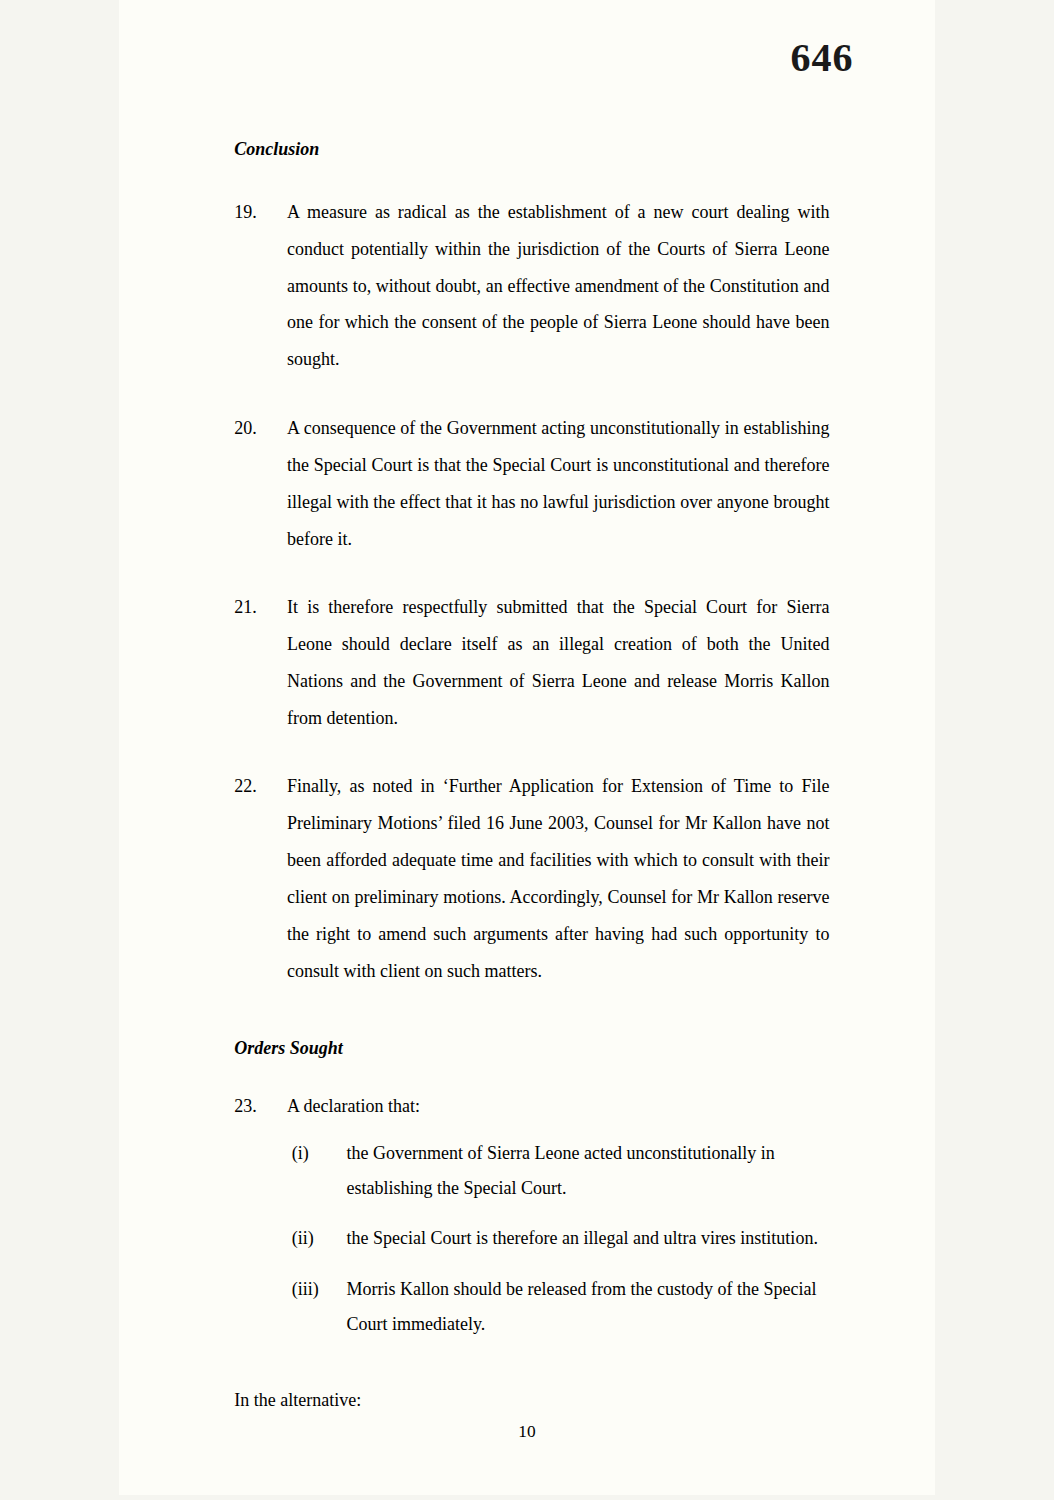646
Conclusion
19. A measure as radical as the establishment of a new court dealing with conduct potentially within the jurisdiction of the Courts of Sierra Leone amounts to, without doubt, an effective amendment of the Constitution and one for which the consent of the people of Sierra Leone should have been sought.
20. A consequence of the Government acting unconstitutionally in establishing the Special Court is that the Special Court is unconstitutional and therefore illegal with the effect that it has no lawful jurisdiction over anyone brought before it.
21. It is therefore respectfully submitted that the Special Court for Sierra Leone should declare itself as an illegal creation of both the United Nations and the Government of Sierra Leone and release Morris Kallon from detention.
22. Finally, as noted in ‘Further Application for Extension of Time to File Preliminary Motions’ filed 16 June 2003, Counsel for Mr Kallon have not been afforded adequate time and facilities with which to consult with their client on preliminary motions. Accordingly, Counsel for Mr Kallon reserve the right to amend such arguments after having had such opportunity to consult with client on such matters.
Orders Sought
23. A declaration that:
(i) the Government of Sierra Leone acted unconstitutionally in establishing the Special Court.
(ii) the Special Court is therefore an illegal and ultra vires institution.
(iii) Morris Kallon should be released from the custody of the Special Court immediately.
In the alternative:
10